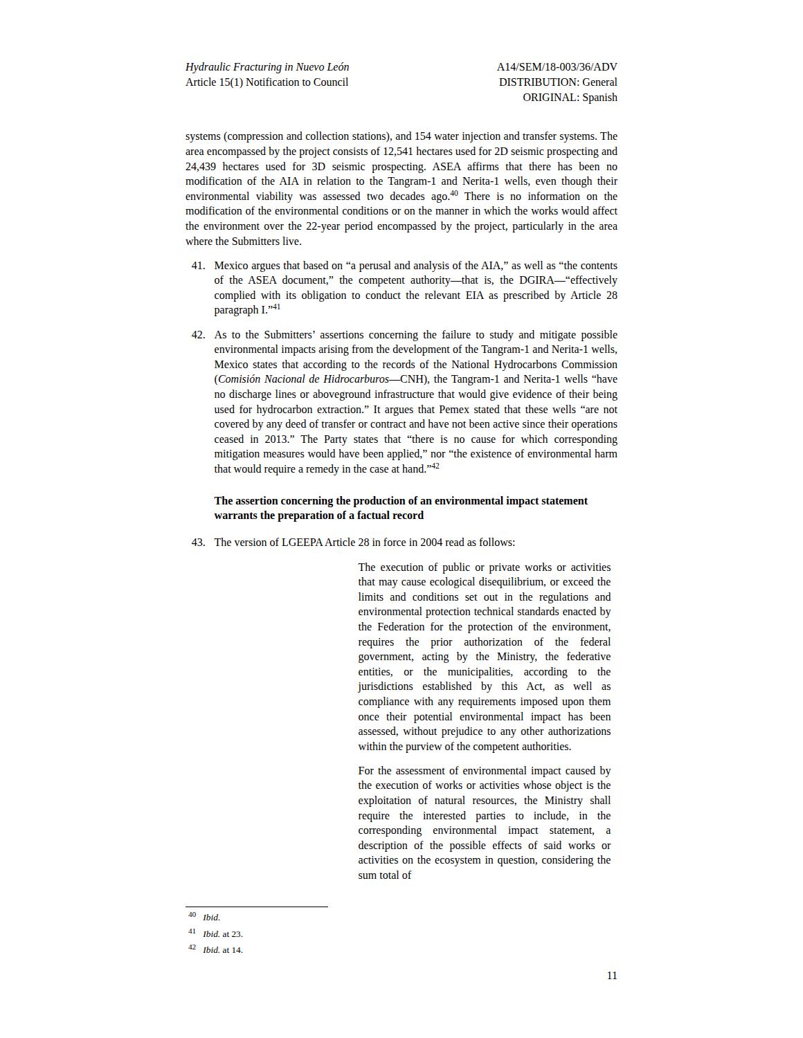Hydraulic Fracturing in Nuevo León
Article 15(1) Notification to Council
A14/SEM/18-003/36/ADV
DISTRIBUTION: General
ORIGINAL: Spanish
systems (compression and collection stations), and 154 water injection and transfer systems. The area encompassed by the project consists of 12,541 hectares used for 2D seismic prospecting and 24,439 hectares used for 3D seismic prospecting. ASEA affirms that there has been no modification of the AIA in relation to the Tangram-1 and Nerita-1 wells, even though their environmental viability was assessed two decades ago.40 There is no information on the modification of the environmental conditions or on the manner in which the works would affect the environment over the 22-year period encompassed by the project, particularly in the area where the Submitters live.
Mexico argues that based on “a perusal and analysis of the AIA,” as well as “the contents of the ASEA document,” the competent authority—that is, the DGIRA—“effectively complied with its obligation to conduct the relevant EIA as prescribed by Article 28 paragraph I.”41
As to the Submitters’ assertions concerning the failure to study and mitigate possible environmental impacts arising from the development of the Tangram-1 and Nerita-1 wells, Mexico states that according to the records of the National Hydrocarbons Commission (Comisión Nacional de Hidrocarburos—CNH), the Tangram-1 and Nerita-1 wells “have no discharge lines or aboveground infrastructure that would give evidence of their being used for hydrocarbon extraction.” It argues that Pemex stated that these wells “are not covered by any deed of transfer or contract and have not been active since their operations ceased in 2013.” The Party states that “there is no cause for which corresponding mitigation measures would have been applied,” nor “the existence of environmental harm that would require a remedy in the case at hand.”42
The assertion concerning the production of an environmental impact statement warrants the preparation of a factual record
The version of LGEEPA Article 28 in force in 2004 read as follows:
The execution of public or private works or activities that may cause ecological disequilibrium, or exceed the limits and conditions set out in the regulations and environmental protection technical standards enacted by the Federation for the protection of the environment, requires the prior authorization of the federal government, acting by the Ministry, the federative entities, or the municipalities, according to the jurisdictions established by this Act, as well as compliance with any requirements imposed upon them once their potential environmental impact has been assessed, without prejudice to any other authorizations within the purview of the competent authorities.
For the assessment of environmental impact caused by the execution of works or activities whose object is the exploitation of natural resources, the Ministry shall require the interested parties to include, in the corresponding environmental impact statement, a description of the possible effects of said works or activities on the ecosystem in question, considering the sum total of
Ibid.
Ibid. at 23.
Ibid. at 14.
11